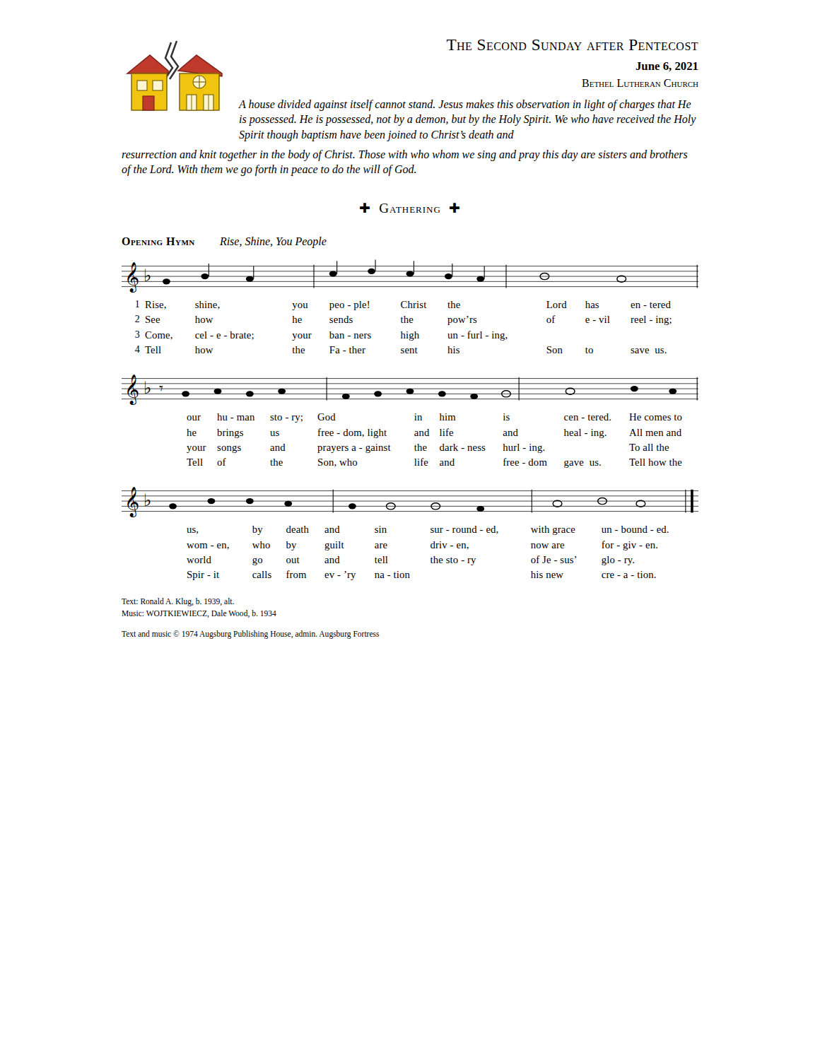The Second Sunday after Pentecost
June 6, 2021
Bethel Lutheran Church
A house divided against itself cannot stand. Jesus makes this observation in light of charges that He is possessed. He is possessed, not by a demon, but by the Holy Spirit. We who have received the Holy Spirit though baptism have been joined to Christ’s death and
resurrection and knit together in the body of Christ. Those with who whom we sing and pray this day are sisters and brothers of the Lord. With them we go forth in peace to do the will of God.
✚ Gathering ✚
Opening Hymn Rise, Shine, You People
𝄞 ♭
| 1 | Rise, | shine, | you | peo - ple! | Christ | the | Lord | has | en - tered |
| 2 | See | how | he | sends | the | pow’rs | of | e - vil | reel - ing; |
| 3 | Come, | cel - e - brate; | your | ban - ners | high | un - furl - ing, | | | |
| 4 | Tell | how | the | Fa - ther | sent | his | Son | to | save us. |
𝄞 ♭ 𝄾
| | our | hu - man | sto - ry; | God | in | him | is | cen - tered. | He comes to |
| | he | brings | us | free - dom, light | and | life | and | heal - ing. | All men and |
| | your | songs | and | prayers a - gainst | the | dark - ness | hurl - ing. | | To all the |
| | Tell | of | the | Son, who | life | and | free - dom | gave us. | Tell how the |
𝄞 ♭
| | us, | by | death | and | sin | sur - round - ed, | with grace | un - bound - ed. |
| | wom - en, | who | by | guilt | are | driv - en, | now are | for - giv - en. |
| | world | go | out | and | tell | the sto - ry | of Je - sus’ | glo - ry. |
| | Spir - it | calls | from | ev - ’ry | na - tion | | his new | cre - a - tion. |
Text: Ronald A. Klug, b. 1939, alt.
Music: WOJTKIEWIECZ, Dale Wood, b. 1934
Text and music © 1974 Augsburg Publishing House, admin. Augsburg Fortress